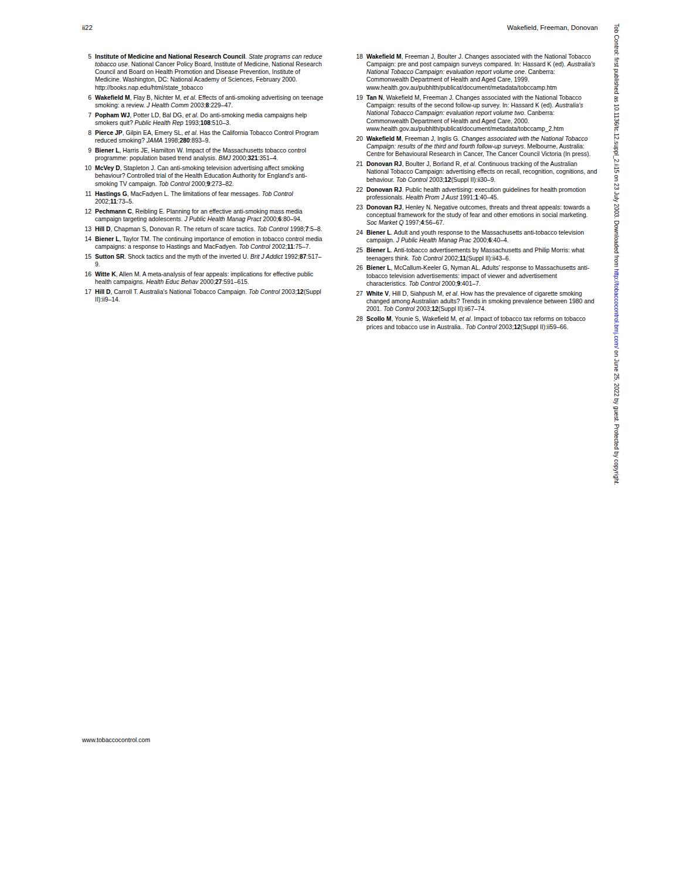ii22 Wakefield, Freeman, Donovan
5 Institute of Medicine and National Research Council. State programs can reduce tobacco use. National Cancer Policy Board, Institute of Medicine, National Research Council and Board on Health Promotion and Disease Prevention, Institute of Medicine. Washington, DC: National Academy of Sciences, February 2000. http://books.nap.edu/html/state_tobacco
6 Wakefield M, Flay B, Nichter M, et al. Effects of anti-smoking advertising on teenage smoking: a review. J Health Comm 2003;8:229–47.
7 Popham WJ, Potter LD, Bal DG, et al. Do anti-smoking media campaigns help smokers quit? Public Health Rep 1993;108:510–3.
8 Pierce JP, Gilpin EA, Emery SL, et al. Has the California Tobacco Control Program reduced smoking? JAMA 1998;280:893–9.
9 Biener L, Harris JE, Hamilton W. Impact of the Massachusetts tobacco control programme: population based trend analysis. BMJ 2000;321:351–4.
10 McVey D, Stapleton J. Can anti-smoking television advertising affect smoking behaviour? Controlled trial of the Health Education Authority for England's anti-smoking TV campaign. Tob Control 2000;9:273–82.
11 Hastings G, MacFadyen L. The limitations of fear messages. Tob Control 2002;11:73–5.
12 Pechmann C, Reibling E. Planning for an effective anti-smoking mass media campaign targeting adolescents. J Public Health Manag Pract 2000;6:80–94.
13 Hill D, Chapman S, Donovan R. The return of scare tactics. Tob Control 1998;7:5–8.
14 Biener L, Taylor TM. The continuing importance of emotion in tobacco control media campaigns: a response to Hastings and MacFadyen. Tob Control 2002;11:75–7.
15 Sutton SR. Shock tactics and the myth of the inverted U. Brit J Addict 1992;87:517–9.
16 Witte K, Allen M. A meta-analysis of fear appeals: implications for effective public health campaigns. Health Educ Behav 2000;27:591–615.
17 Hill D, Carroll T. Australia's National Tobacco Campaign. Tob Control 2003;12(Suppl II):ii9–14.
18 Wakefield M, Freeman J, Boulter J. Changes associated with the National Tobacco Campaign: pre and post campaign surveys compared. In: Hassard K (ed). Australia's National Tobacco Campaign: evaluation report volume one. Canberra: Commonwealth Department of Health and Aged Care, 1999. www.health.gov.au/pubhlth/publicat/document/metadata/tobccamp.htm
19 Tan N, Wakefield M, Freeman J. Changes associated with the National Tobacco Campaign: results of the second follow-up survey. In: Hassard K (ed). Australia's National Tobacco Campaign: evaluation report volume two. Canberra: Commonwealth Department of Health and Aged Care, 2000. www.health.gov.au/pubhlth/publicat/document/metadata/tobccamp_2.htm
20 Wakefield M, Freeman J, Inglis G. Changes associated with the National Tobacco Campaign: results of the third and fourth follow-up surveys. Melbourne, Australia: Centre for Behavioural Research in Cancer, The Cancer Council Victoria (In press).
21 Donovan RJ, Boulter J, Borland R, et al. Continuous tracking of the Australian National Tobacco Campaign: advertising effects on recall, recognition, cognitions, and behaviour. Tob Control 2003;12(Suppl II):ii30–9.
22 Donovan RJ. Public health advertising: execution guidelines for health promotion professionals. Health Prom J Aust 1991;1:40–45.
23 Donovan RJ, Henley N. Negative outcomes, threats and threat appeals: towards a conceptual framework for the study of fear and other emotions in social marketing. Soc Market Q 1997;4:56–67.
24 Biener L. Adult and youth response to the Massachusetts anti-tobacco television campaign. J Public Health Manag Prac 2000;6:40–4.
25 Biener L. Anti-tobacco advertisements by Massachusetts and Philip Morris: what teenagers think. Tob Control 2002;11(Suppl II):ii43–6.
26 Biener L, McCallum-Keeler G, Nyman AL. Adults' response to Massachusetts anti-tobacco television advertisements: impact of viewer and advertisement characteristics. Tob Control 2000;9:401–7.
27 White V, Hill D, Siahpush M, et al. How has the prevalence of cigarette smoking changed among Australian adults? Trends in smoking prevalence between 1980 and 2001. Tob Control 2003;12(Suppl II):ii67–74.
28 Scollo M, Younie S, Wakefield M, et al. Impact of tobacco tax reforms on tobacco prices and tobacco use in Australia.. Tob Control 2003;12(Suppl II):ii59–66.
www.tobaccocontrol.com
Tob Control: first published as 10.1136/tc.12.suppl_2.ii15 on 23 July 2003. Downloaded from http://tobaccocontrol.bmj.com/ on June 25, 2022 by guest. Protected by copyright.